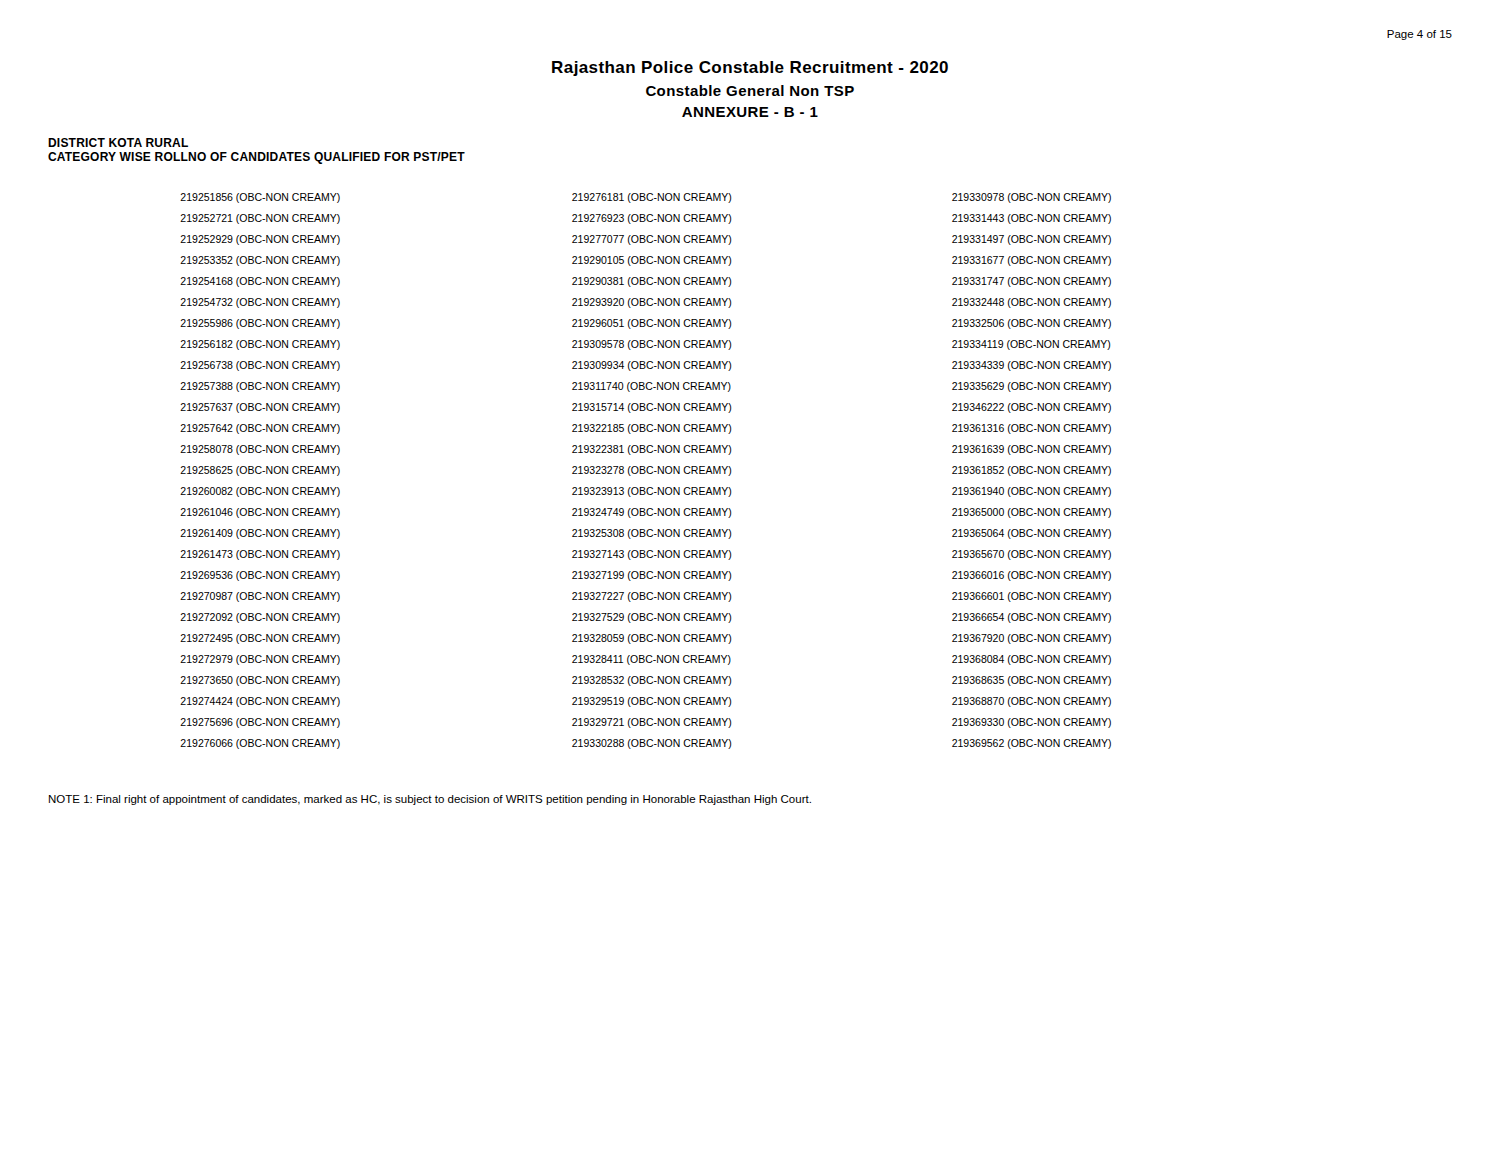Page 4 of 15
Rajasthan Police Constable Recruitment - 2020
Constable General Non TSP
ANNEXURE - B - 1
DISTRICT KOTA RURAL
CATEGORY WISE ROLLNO OF CANDIDATES QUALIFIED FOR PST/PET
| 219251856 (OBC-NON CREAMY) | 219276181 (OBC-NON CREAMY) | 219330978 (OBC-NON CREAMY) |
| 219252721 (OBC-NON CREAMY) | 219276923 (OBC-NON CREAMY) | 219331443 (OBC-NON CREAMY) |
| 219252929 (OBC-NON CREAMY) | 219277077 (OBC-NON CREAMY) | 219331497 (OBC-NON CREAMY) |
| 219253352 (OBC-NON CREAMY) | 219290105 (OBC-NON CREAMY) | 219331677 (OBC-NON CREAMY) |
| 219254168 (OBC-NON CREAMY) | 219290381 (OBC-NON CREAMY) | 219331747 (OBC-NON CREAMY) |
| 219254732 (OBC-NON CREAMY) | 219293920 (OBC-NON CREAMY) | 219332448 (OBC-NON CREAMY) |
| 219255986 (OBC-NON CREAMY) | 219296051 (OBC-NON CREAMY) | 219332506 (OBC-NON CREAMY) |
| 219256182 (OBC-NON CREAMY) | 219309578 (OBC-NON CREAMY) | 219334119 (OBC-NON CREAMY) |
| 219256738 (OBC-NON CREAMY) | 219309934 (OBC-NON CREAMY) | 219334339 (OBC-NON CREAMY) |
| 219257388 (OBC-NON CREAMY) | 219311740 (OBC-NON CREAMY) | 219335629 (OBC-NON CREAMY) |
| 219257637 (OBC-NON CREAMY) | 219315714 (OBC-NON CREAMY) | 219346222 (OBC-NON CREAMY) |
| 219257642 (OBC-NON CREAMY) | 219322185 (OBC-NON CREAMY) | 219361316 (OBC-NON CREAMY) |
| 219258078 (OBC-NON CREAMY) | 219322381 (OBC-NON CREAMY) | 219361639 (OBC-NON CREAMY) |
| 219258625 (OBC-NON CREAMY) | 219323278 (OBC-NON CREAMY) | 219361852 (OBC-NON CREAMY) |
| 219260082 (OBC-NON CREAMY) | 219323913 (OBC-NON CREAMY) | 219361940 (OBC-NON CREAMY) |
| 219261046 (OBC-NON CREAMY) | 219324749 (OBC-NON CREAMY) | 219365000 (OBC-NON CREAMY) |
| 219261409 (OBC-NON CREAMY) | 219325308 (OBC-NON CREAMY) | 219365064 (OBC-NON CREAMY) |
| 219261473 (OBC-NON CREAMY) | 219327143 (OBC-NON CREAMY) | 219365670 (OBC-NON CREAMY) |
| 219269536 (OBC-NON CREAMY) | 219327199 (OBC-NON CREAMY) | 219366016 (OBC-NON CREAMY) |
| 219270987 (OBC-NON CREAMY) | 219327227 (OBC-NON CREAMY) | 219366601 (OBC-NON CREAMY) |
| 219272092 (OBC-NON CREAMY) | 219327529 (OBC-NON CREAMY) | 219366654 (OBC-NON CREAMY) |
| 219272495 (OBC-NON CREAMY) | 219328059 (OBC-NON CREAMY) | 219367920 (OBC-NON CREAMY) |
| 219272979 (OBC-NON CREAMY) | 219328411 (OBC-NON CREAMY) | 219368084 (OBC-NON CREAMY) |
| 219273650 (OBC-NON CREAMY) | 219328532 (OBC-NON CREAMY) | 219368635 (OBC-NON CREAMY) |
| 219274424 (OBC-NON CREAMY) | 219329519 (OBC-NON CREAMY) | 219368870 (OBC-NON CREAMY) |
| 219275696 (OBC-NON CREAMY) | 219329721 (OBC-NON CREAMY) | 219369330 (OBC-NON CREAMY) |
| 219276066 (OBC-NON CREAMY) | 219330288 (OBC-NON CREAMY) | 219369562 (OBC-NON CREAMY) |
NOTE 1: Final right of appointment of candidates, marked as HC, is subject to decision of WRITS petition pending in Honorable Rajasthan High Court.